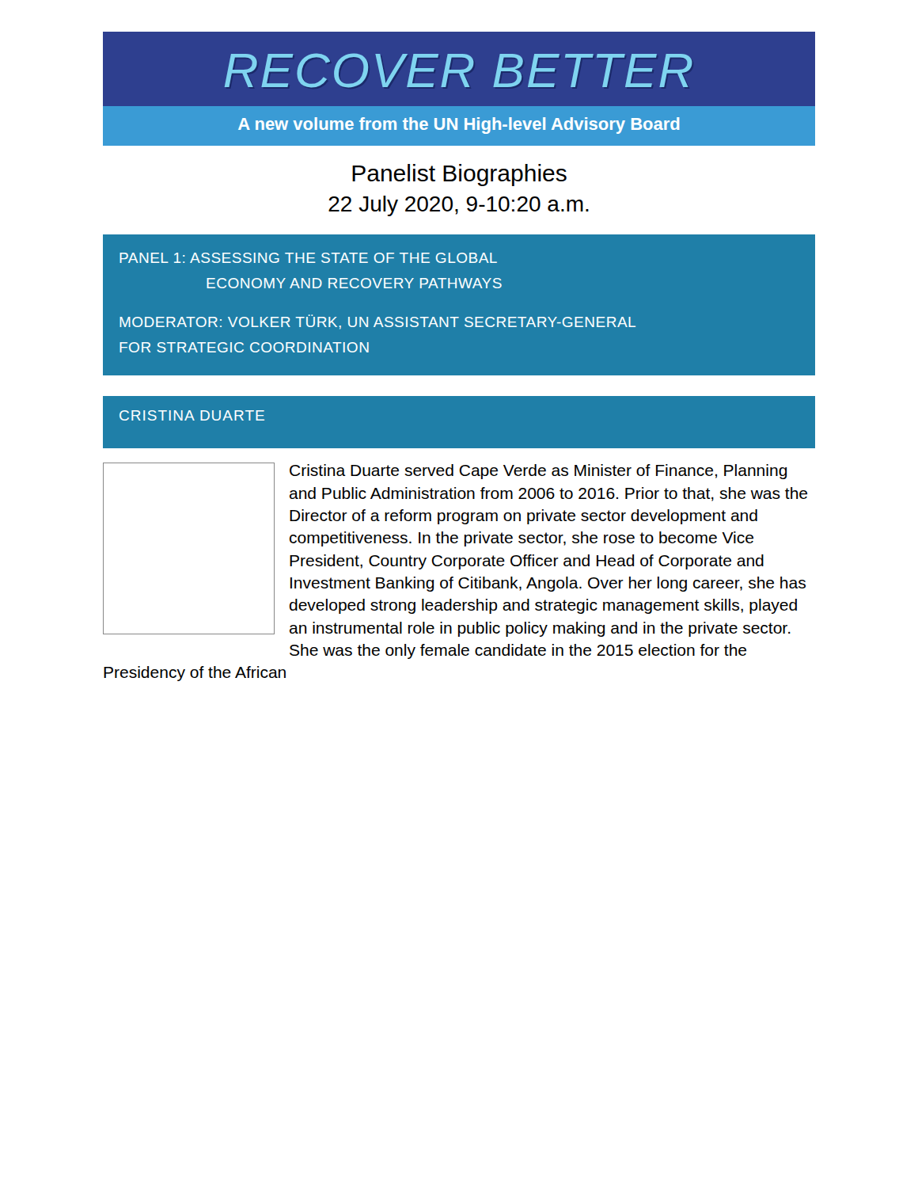RECOVER BETTER
A new volume from the UN High-level Advisory Board
Panelist Biographies
22 July 2020, 9-10:20 a.m.
PANEL 1: ASSESSING THE STATE OF THE GLOBAL
ECONOMY AND RECOVERY PATHWAYS
MODERATOR: VOLKER TÜRK, UN ASSISTANT SECRETARY-GENERAL
FOR STRATEGIC COORDINATION
CRISTINA DUARTE
Cristina Duarte served Cape Verde as Minister of Finance, Planning and Public Administration from 2006 to 2016. Prior to that, she was the Director of a reform program on private sector development and competitiveness. In the private sector, she rose to become Vice President, Country Corporate Officer and Head of Corporate and Investment Banking of Citibank, Angola. Over her long career, she has developed strong leadership and strategic management skills, played an instrumental role in public policy making and in the private sector. She was the only female candidate in the 2015 election for the Presidency of the African